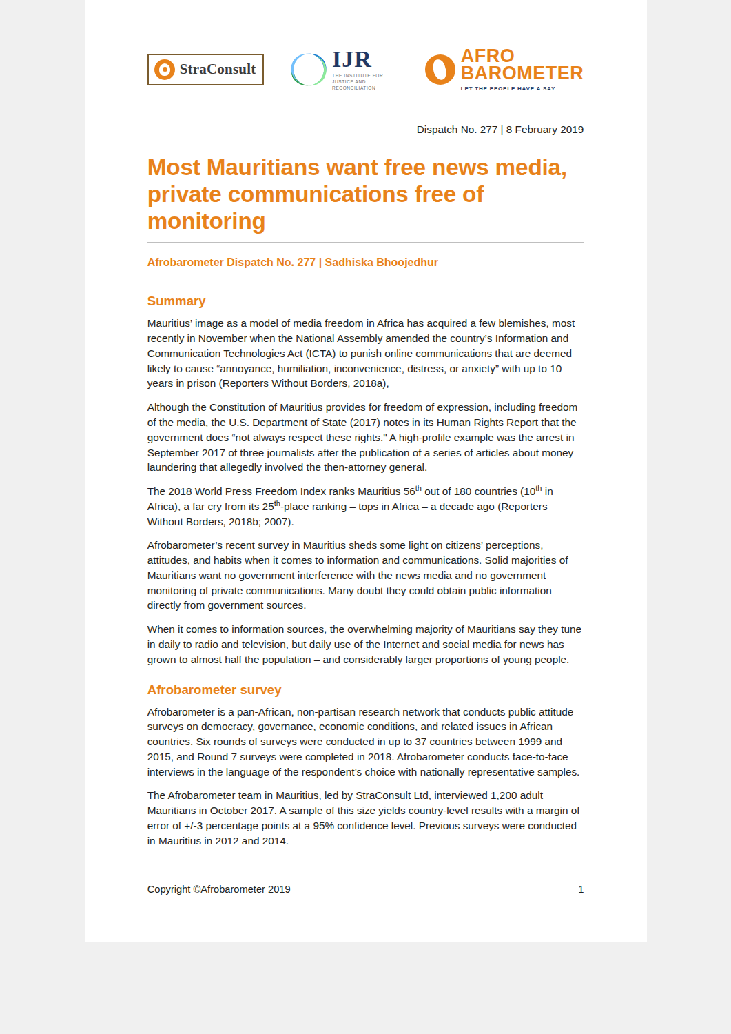StraConsult
IJR
The Institute for Justice and Reconciliation
AFRO
BAROMETER
Let the people have a say
Dispatch No. 277 | 8 February 2019
Most Mauritians want free news media, private communications free of monitoring
Afrobarometer Dispatch No. 277 | Sadhiska Bhoojedhur
Summary
Mauritius’ image as a model of media freedom in Africa has acquired a few blemishes, most recently in November when the National Assembly amended the country’s Information and Communication Technologies Act (ICTA) to punish online communications that are deemed likely to cause “annoyance, humiliation, inconvenience, distress, or anxiety” with up to 10 years in prison (Reporters Without Borders, 2018a),
Although the Constitution of Mauritius provides for freedom of expression, including freedom of the media, the U.S. Department of State (2017) notes in its Human Rights Report that the government does “not always respect these rights." A high-profile example was the arrest in September 2017 of three journalists after the publication of a series of articles about money laundering that allegedly involved the then-attorney general.
The 2018 World Press Freedom Index ranks Mauritius 56th out of 180 countries (10th in Africa), a far cry from its 25th-place ranking – tops in Africa – a decade ago (Reporters Without Borders, 2018b; 2007).
Afrobarometer’s recent survey in Mauritius sheds some light on citizens’ perceptions, attitudes, and habits when it comes to information and communications. Solid majorities of Mauritians want no government interference with the news media and no government monitoring of private communications. Many doubt they could obtain public information directly from government sources.
When it comes to information sources, the overwhelming majority of Mauritians say they tune in daily to radio and television, but daily use of the Internet and social media for news has grown to almost half the population – and considerably larger proportions of young people.
Afrobarometer survey
Afrobarometer is a pan-African, non-partisan research network that conducts public attitude surveys on democracy, governance, economic conditions, and related issues in African countries. Six rounds of surveys were conducted in up to 37 countries between 1999 and 2015, and Round 7 surveys were completed in 2018. Afrobarometer conducts face-to-face interviews in the language of the respondent’s choice with nationally representative samples.
The Afrobarometer team in Mauritius, led by StraConsult Ltd, interviewed 1,200 adult Mauritians in October 2017. A sample of this size yields country-level results with a margin of error of +/-3 percentage points at a 95% confidence level. Previous surveys were conducted in Mauritius in 2012 and 2014.
Copyright ©Afrobarometer 2019
1